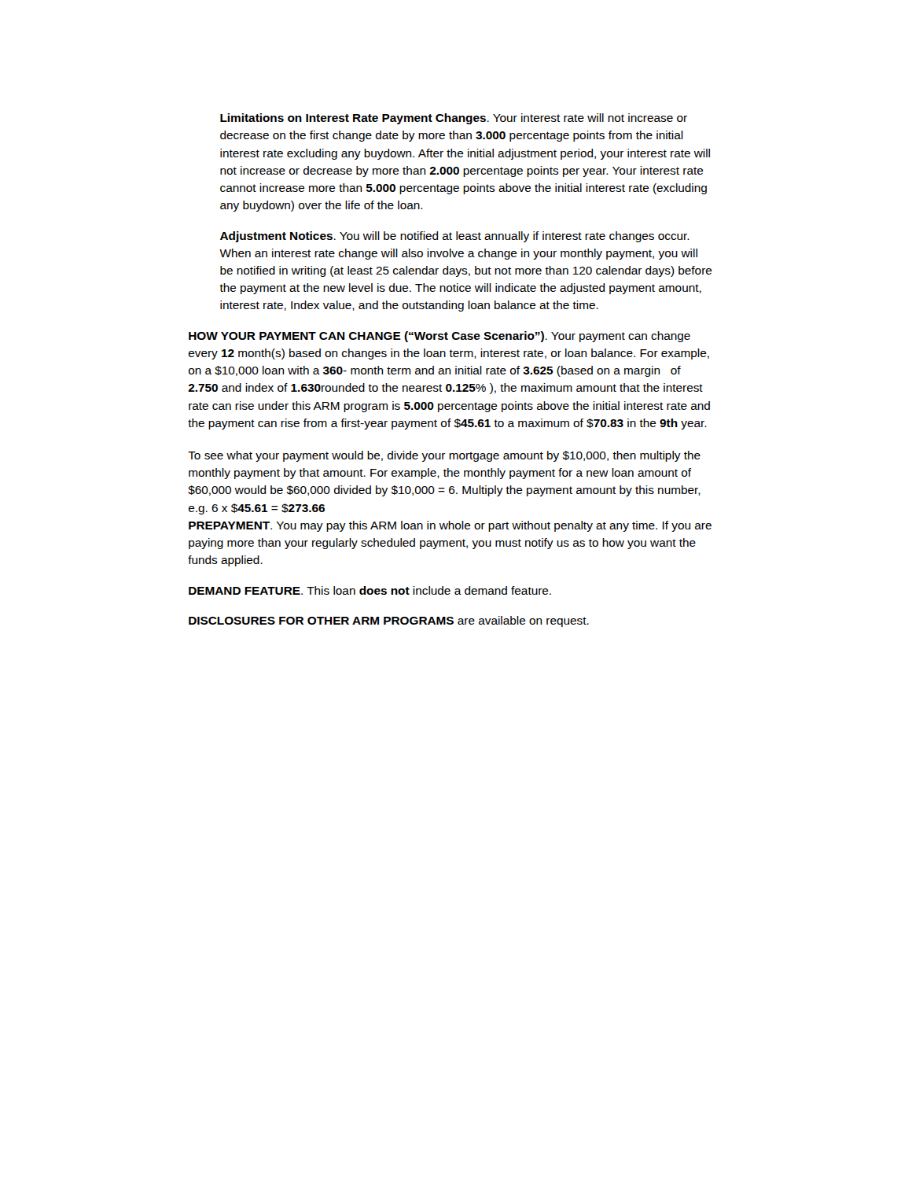Limitations on Interest Rate Payment Changes. Your interest rate will not increase or decrease on the first change date by more than 3.000 percentage points from the initial interest rate excluding any buydown. After the initial adjustment period, your interest rate will not increase or decrease by more than 2.000 percentage points per year. Your interest rate cannot increase more than 5.000 percentage points above the initial interest rate (excluding any buydown) over the life of the loan.
Adjustment Notices. You will be notified at least annually if interest rate changes occur. When an interest rate change will also involve a change in your monthly payment, you will be notified in writing (at least 25 calendar days, but not more than 120 calendar days) before the payment at the new level is due. The notice will indicate the adjusted payment amount, interest rate, Index value, and the outstanding loan balance at the time.
HOW YOUR PAYMENT CAN CHANGE (“Worst Case Scenario”). Your payment can change every 12 month(s) based on changes in the loan term, interest rate, or loan balance. For example, on a $10,000 loan with a 360- month term and an initial rate of 3.625 (based on a margin of 2.750 and index of 1.630rounded to the nearest 0.125% ), the maximum amount that the interest rate can rise under this ARM program is 5.000 percentage points above the initial interest rate and the payment can rise from a first-year payment of $45.61 to a maximum of $70.83 in the 9th year.
To see what your payment would be, divide your mortgage amount by $10,000, then multiply the monthly payment by that amount. For example, the monthly payment for a new loan amount of $60,000 would be $60,000 divided by $10,000 = 6. Multiply the payment amount by this number, e.g. 6 x $45.61 = $273.66
PREPAYMENT. You may pay this ARM loan in whole or part without penalty at any time. If you are paying more than your regularly scheduled payment, you must notify us as to how you want the funds applied.
DEMAND FEATURE. This loan does not include a demand feature.
DISCLOSURES FOR OTHER ARM PROGRAMS are available on request.